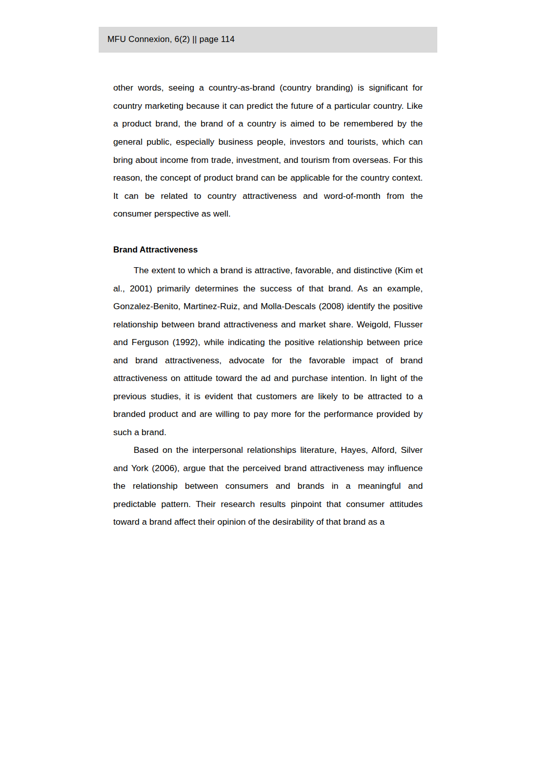MFU Connexion, 6(2) || page 114
other words, seeing a country-as-brand (country branding) is significant for country marketing because it can predict the future of a particular country. Like a product brand, the brand of a country is aimed to be remembered by the general public, especially business people, investors and tourists, which can bring about income from trade, investment, and tourism from overseas. For this reason, the concept of product brand can be applicable for the country context. It can be related to country attractiveness and word-of-month from the consumer perspective as well.
Brand Attractiveness
The extent to which a brand is attractive, favorable, and distinctive (Kim et al., 2001) primarily determines the success of that brand. As an example, Gonzalez-Benito, Martinez-Ruiz, and Molla-Descals (2008) identify the positive relationship between brand attractiveness and market share. Weigold, Flusser and Ferguson (1992), while indicating the positive relationship between price and brand attractiveness, advocate for the favorable impact of brand attractiveness on attitude toward the ad and purchase intention. In light of the previous studies, it is evident that customers are likely to be attracted to a branded product and are willing to pay more for the performance provided by such a brand.
Based on the interpersonal relationships literature, Hayes, Alford, Silver and York (2006), argue that the perceived brand attractiveness may influence the relationship between consumers and brands in a meaningful and predictable pattern. Their research results pinpoint that consumer attitudes toward a brand affect their opinion of the desirability of that brand as a